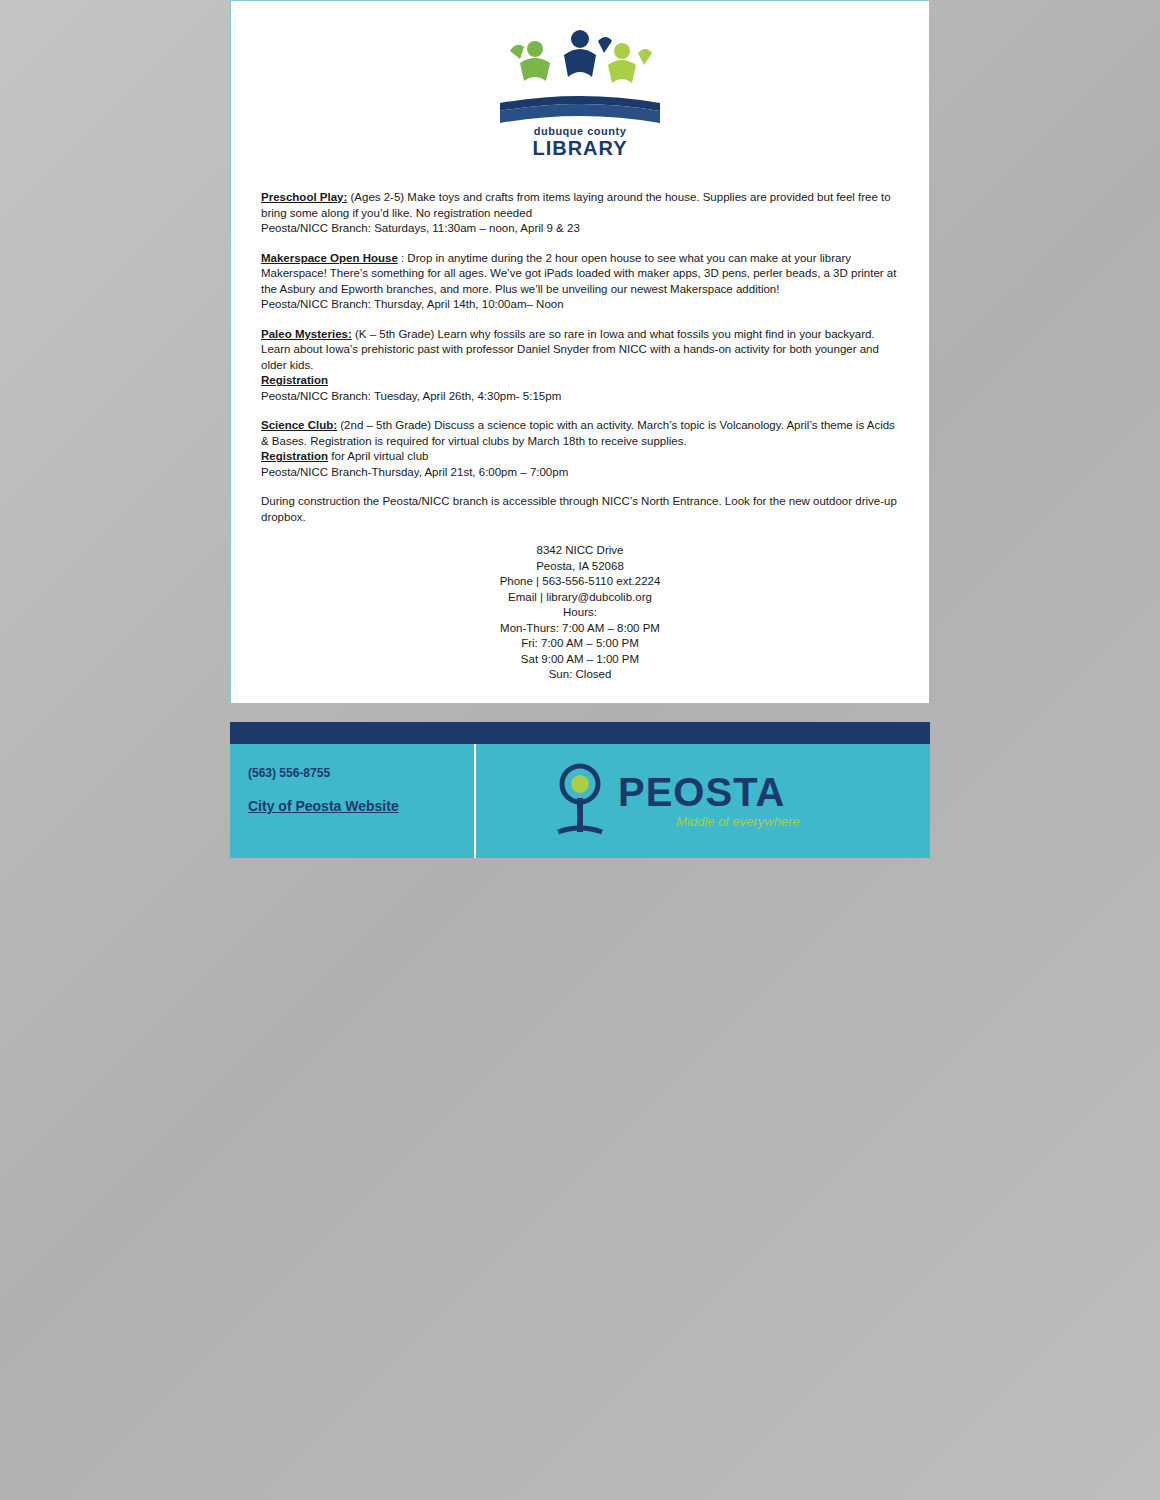dubuque county LIBRARY
Preschool Play: (Ages 2-5) Make toys and crafts from items laying around the house. Supplies are provided but feel free to bring some along if you’d like. No registration needed
Peosta/NICC Branch: Saturdays, 11:30am – noon, April 9 & 23
Makerspace Open House : Drop in anytime during the 2 hour open house to see what you can make at your library Makerspace! There’s something for all ages. We’ve got iPads loaded with maker apps, 3D pens, perler beads, a 3D printer at the Asbury and Epworth branches, and more. Plus we’ll be unveiling our newest Makerspace addition!
Peosta/NICC Branch: Thursday, April 14th, 10:00am– Noon
Paleo Mysteries: (K – 5th Grade) Learn why fossils are so rare in Iowa and what fossils you might find in your backyard. Learn about Iowa’s prehistoric past with professor Daniel Snyder from NICC with a hands-on activity for both younger and older kids.
Registration
Peosta/NICC Branch: Tuesday, April 26th, 4:30pm- 5:15pm
Science Club: (2nd – 5th Grade) Discuss a science topic with an activity. March’s topic is Volcanology. April’s theme is Acids & Bases. Registration is required for virtual clubs by March 18th to receive supplies.
Registration for April virtual club
Peosta/NICC Branch-Thursday, April 21st, 6:00pm – 7:00pm
During construction the Peosta/NICC branch is accessible through NICC’s North Entrance. Look for the new outdoor drive-up dropbox.
8342 NICC Drive
Peosta, IA 52068
Phone | 563-556-5110 ext.2224
Email | library@dubcolib.org
Hours:
Mon-Thurs: 7:00 AM – 8:00 PM
Fri: 7:00 AM – 5:00 PM
Sat 9:00 AM – 1:00 PM
Sun: Closed
(563) 556-8755
City of Peosta Website
PEOSTA Middle of everywhere